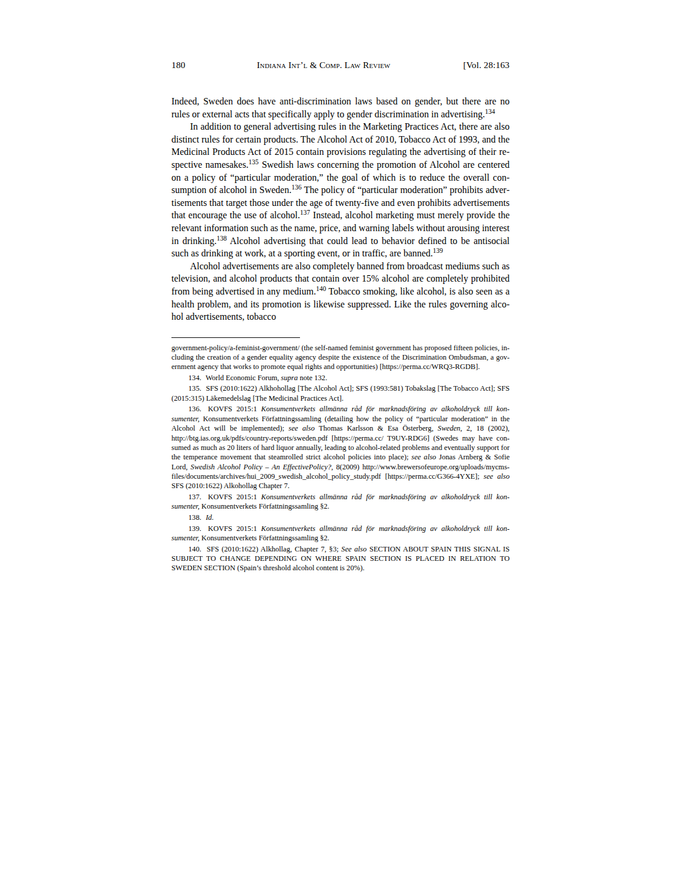180 Indiana Int’l & Comp. Law Review [Vol. 28:163
Indeed, Sweden does have anti-discrimination laws based on gender, but there are no rules or external acts that specifically apply to gender discrimination in advertising.134
In addition to general advertising rules in the Marketing Practices Act, there are also distinct rules for certain products. The Alcohol Act of 2010, Tobacco Act of 1993, and the Medicinal Products Act of 2015 contain provisions regulating the advertising of their respective namesakes.135 Swedish laws concerning the promotion of Alcohol are centered on a policy of “particular moderation,” the goal of which is to reduce the overall consumption of alcohol in Sweden.136 The policy of “particular moderation” prohibits advertisements that target those under the age of twenty-five and even prohibits advertisements that encourage the use of alcohol.137 Instead, alcohol marketing must merely provide the relevant information such as the name, price, and warning labels without arousing interest in drinking.138 Alcohol advertising that could lead to behavior defined to be antisocial such as drinking at work, at a sporting event, or in traffic, are banned.139
Alcohol advertisements are also completely banned from broadcast mediums such as television, and alcohol products that contain over 15% alcohol are completely prohibited from being advertised in any medium.140 Tobacco smoking, like alcohol, is also seen as a health problem, and its promotion is likewise suppressed. Like the rules governing alcohol advertisements, tobacco
government-policy/a-feminist-government/ (the self-named feminist government has proposed fifteen policies, including the creation of a gender equality agency despite the existence of the Discrimination Ombudsman, a government agency that works to promote equal rights and opportunities) [https://perma.cc/WRQ3-RGDB].
134. World Economic Forum, supra note 132.
135. SFS (2010:1622) Alkhohollag [The Alcohol Act]; SFS (1993:581) Tobakslag [The Tobacco Act]; SFS (2015:315) Läkemedelslag [The Medicinal Practices Act].
136. KOVFS 2015:1 Konsumentverkets allmänna råd för marknadsföring av alkoholdryck till konsumenter, Konsumentverkets Författningssamling (detailing how the policy of “particular moderation” in the Alcohol Act will be implemented); see also Thomas Karlsson & Esa Österberg, Sweden, 2, 18 (2002), http://btg.ias.org.uk/pdfs/country-reports/sweden.pdf [https://perma.cc/ T9UY-RDG6] (Swedes may have consumed as much as 20 liters of hard liquor annually, leading to alcohol-related problems and eventually support for the temperance movement that steamrolled strict alcohol policies into place); see also Jonas Arnberg & Sofie Lord, Swedish Alcohol Policy – An EffectivePolicy?, 8(2009) http://www.brewersofeurope.org/uploads/mycms-files/documents/archives/hui_2009_swedish_alcohol_policy_study.pdf [https://perma.cc/G366-4YXE]; see also SFS (2010:1622) Alkohollag Chapter 7.
137. KOVFS 2015:1 Konsumentverkets allmänna råd för marknadsföring av alkoholdryck till konsumenter, Konsumentverkets Författningssamling §2.
138. Id.
139. KOVFS 2015:1 Konsumentverkets allmänna råd för marknadsföring av alkoholdryck till konsumenter, Konsumentverkets Författningssamling §2.
140. SFS (2010:1622) Alkhollag, Chapter 7, §3; See also Section about Spain this signal is subject to change depending on where Spain section is placed in relation to Sweden section (Spain’s threshold alcohol content is 20%).